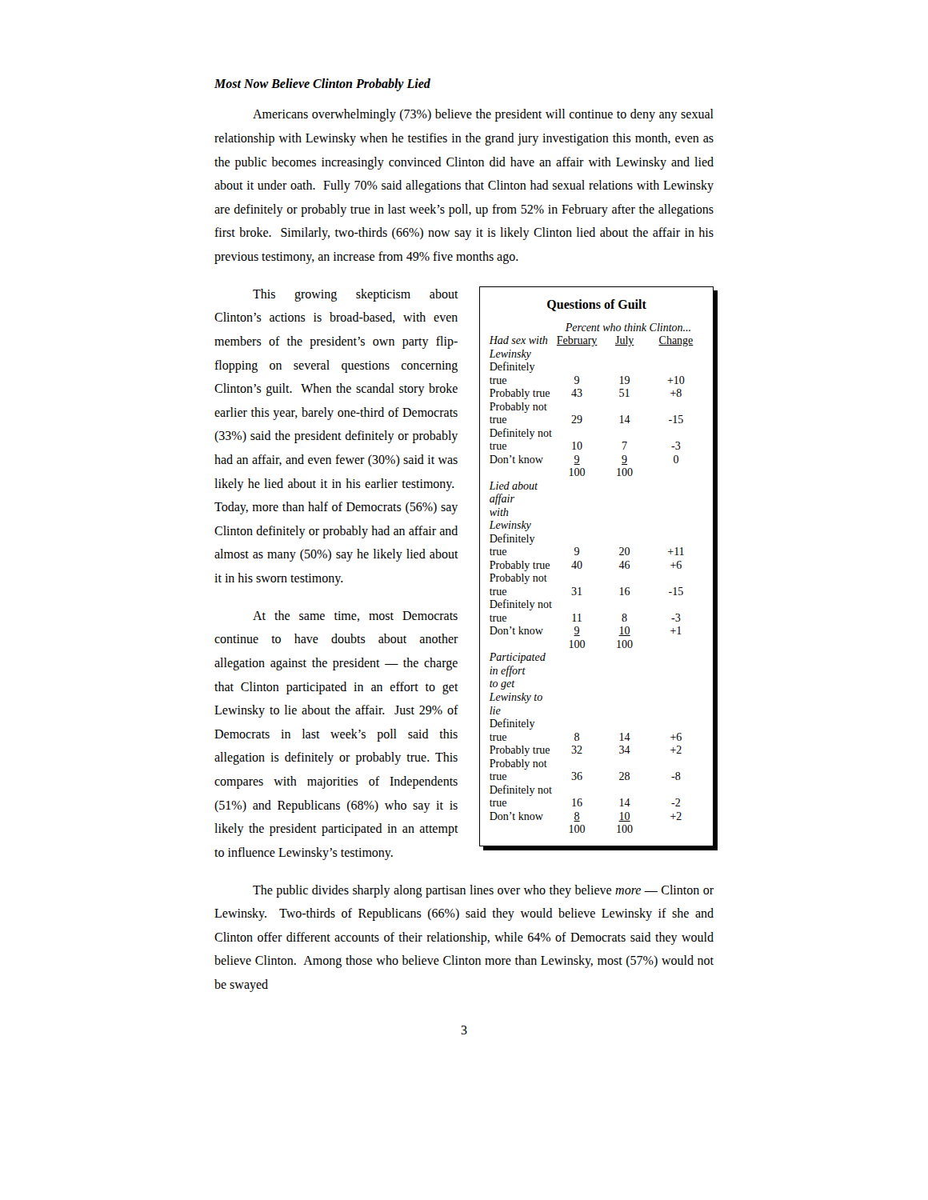Most Now Believe Clinton Probably Lied
Americans overwhelmingly (73%) believe the president will continue to deny any sexual relationship with Lewinsky when he testifies in the grand jury investigation this month, even as the public becomes increasingly convinced Clinton did have an affair with Lewinsky and lied about it under oath. Fully 70% said allegations that Clinton had sexual relations with Lewinsky are definitely or probably true in last week’s poll, up from 52% in February after the allegations first broke. Similarly, two-thirds (66%) now say it is likely Clinton lied about the affair in his previous testimony, an increase from 49% five months ago.
Questions of Guilt
| | Percent who think Clinton... |
| Had sex with | February | July | Change |
| Lewinsky | | | |
| Definitely true | 9 | 19 | +10 |
| Probably true | 43 | 51 | +8 |
| Probably not true | 29 | 14 | -15 |
| Definitely not true | 10 | 7 | -3 |
| Don’t know | 9 | 9 | 0 |
| | 100 | 100 | |
| Lied about affair | | | |
| with Lewinsky | | | |
| Definitely true | 9 | 20 | +11 |
| Probably true | 40 | 46 | +6 |
| Probably not true | 31 | 16 | -15 |
| Definitely not true | 11 | 8 | -3 |
| Don’t know | 9 | 10 | +1 |
| | 100 | 100 | |
| Participated in effort | | | |
| to get Lewinsky to lie | | | |
| Definitely true | 8 | 14 | +6 |
| Probably true | 32 | 34 | +2 |
| Probably not true | 36 | 28 | -8 |
| Definitely not true | 16 | 14 | -2 |
| Don’t know | 8 | 10 | +2 |
| | 100 | 100 | |
This growing skepticism about Clinton’s actions is broad-based, with even members of the president’s own party flip-flopping on several questions concerning Clinton’s guilt. When the scandal story broke earlier this year, barely one-third of Democrats (33%) said the president definitely or probably had an affair, and even fewer (30%) said it was likely he lied about it in his earlier testimony. Today, more than half of Democrats (56%) say Clinton definitely or probably had an affair and almost as many (50%) say he likely lied about it in his sworn testimony.
At the same time, most Democrats continue to have doubts about another allegation against the president — the charge that Clinton participated in an effort to get Lewinsky to lie about the affair. Just 29% of Democrats in last week’s poll said this allegation is definitely or probably true. This compares with majorities of Independents (51%) and Republicans (68%) who say it is likely the president participated in an attempt to influence Lewinsky’s testimony.
The public divides sharply along partisan lines over who they believe more — Clinton or Lewinsky. Two-thirds of Republicans (66%) said they would believe Lewinsky if she and Clinton offer different accounts of their relationship, while 64% of Democrats said they would believe Clinton. Among those who believe Clinton more than Lewinsky, most (57%) would not be swayed
3